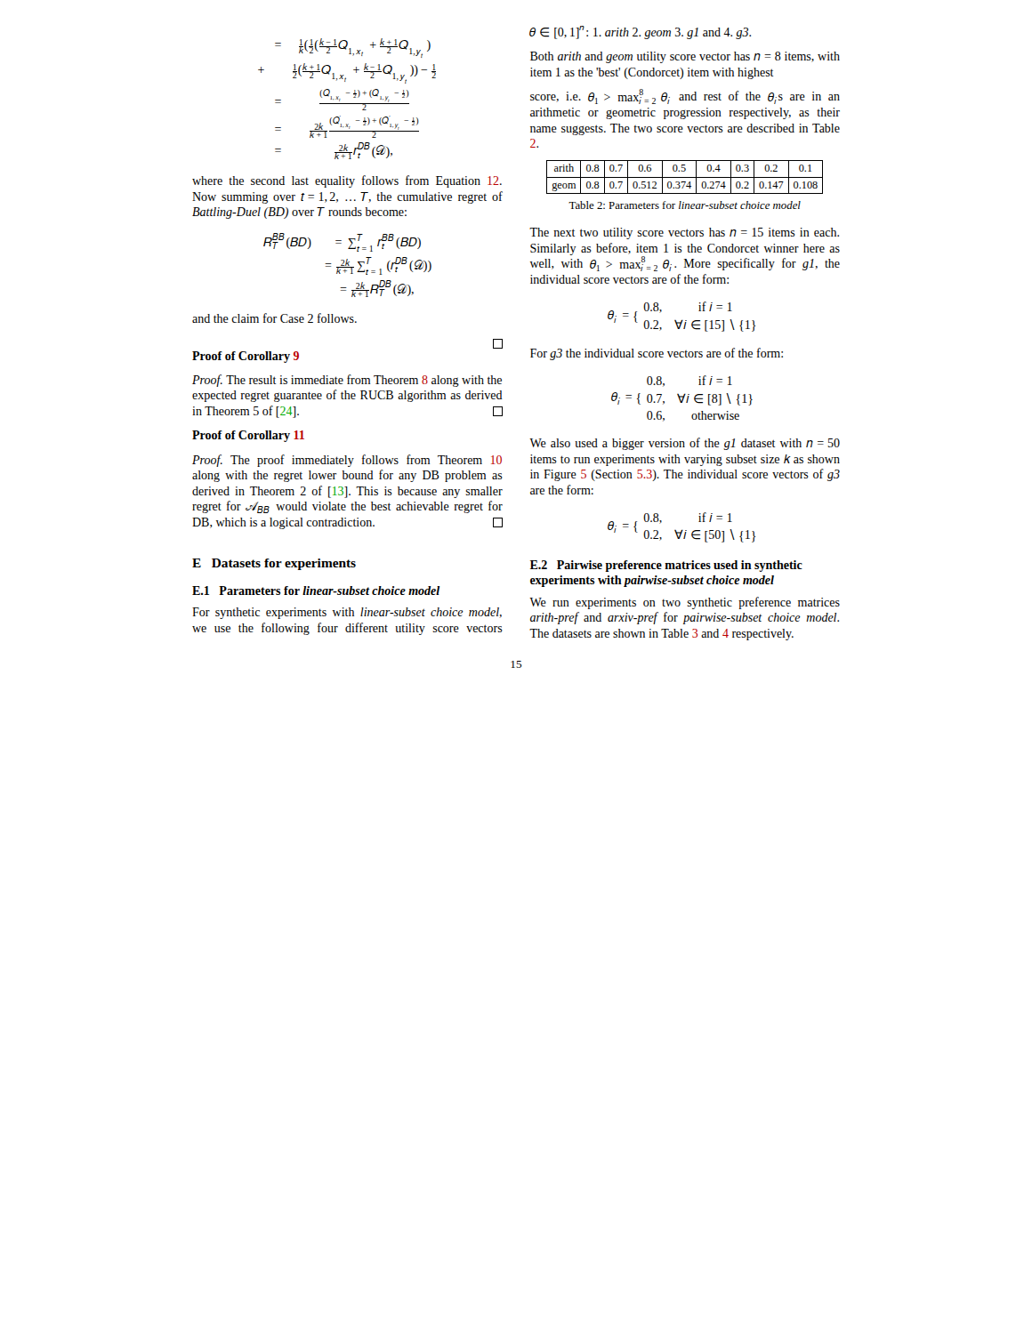= 1k ( 12 ( k−12 Q1,xt + k+12 Q1,yt ) + 12 ( k+12 Q1,xt + k−12 Q1,yt ) ) − 12 = (Q1,xt−12) + (Q1,yt−12) 2 = 2kk+1 (Q1,xt′−12) + (Q1,yt′−12) 2 = 2kk+1 rtDB (𝒟),
where the second last equality follows from Equation 12. Now summing over t=1,2,…T, the cumulative regret of Battling-Duel (BD) over T rounds become:
RTBB (BD) = ∑ t=1 T rtBB (BD) = 2kk+1 ∑ t=1 T ( rtDB (𝒟) ) = 2kk+1 RTDB (𝒟),
and the claim for Case 2 follows.
Proof of Corollary 9
Proof. The result is immediate from Theorem 8 along with the expected regret guarantee of the RUCB algorithm as derived in Theorem 5 of [24].
Proof of Corollary 11
Proof. The proof immediately follows from Theorem 10 along with the regret lower bound for any DB problem as derived in Theorem 2 of [13]. This is because any smaller regret for 𝒜BB would violate the best achievable regret for DB, which is a logical contradiction.
E Datasets for experiments
E.1 Parameters for linear-subset choice model
For synthetic experiments with linear-subset choice model, we use the following four different utility score vectors θ∈[0,1]n: 1. arith 2. geom 3. g1 and 4. g3.
Both arith and geom utility score vector has n=8 items, with item 1 as the 'best' (Condorcet) item with highest
score, i.e. θ1>maxi=28θi and rest of the θis are in an arithmetic or geometric progression respectively, as their name suggests. The two score vectors are described in Table 2.
| arith | 0.8 | 0.7 | 0.6 | 0.5 | 0.4 | 0.3 | 0.2 | 0.1 |
| geom | 0.8 | 0.7 | 0.512 | 0.374 | 0.274 | 0.2 | 0.147 | 0.108 |
Table 2: Parameters for linear-subset choice model
The next two utility score vectors has n=15 items in each. Similarly as before, item 1 is the Condorcet winner here as well, with θ1>maxi=28θi. More specifically for g1, the individual score vectors are of the form:
θi = { 0.8, if i=1 0.2, ∀i∈[15]∖{1}
For g3 the individual score vectors are of the form:
θi = { 0.8, if i=1 0.7, ∀i∈[8]∖{1} 0.6, otherwise
We also used a bigger version of the g1 dataset with n=50 items to run experiments with varying subset size k as shown in Figure 5 (Section 5.3). The individual score vectors of g3 are the form:
θi = { 0.8, if i=1 0.2, ∀i∈[50]∖{1}
E.2 Pairwise preference matrices used in synthetic experiments with pairwise-subset choice model
We run experiments on two synthetic preference matrices arith-pref and arxiv-pref for pairwise-subset choice model. The datasets are shown in Table 3 and 4 respectively.
15